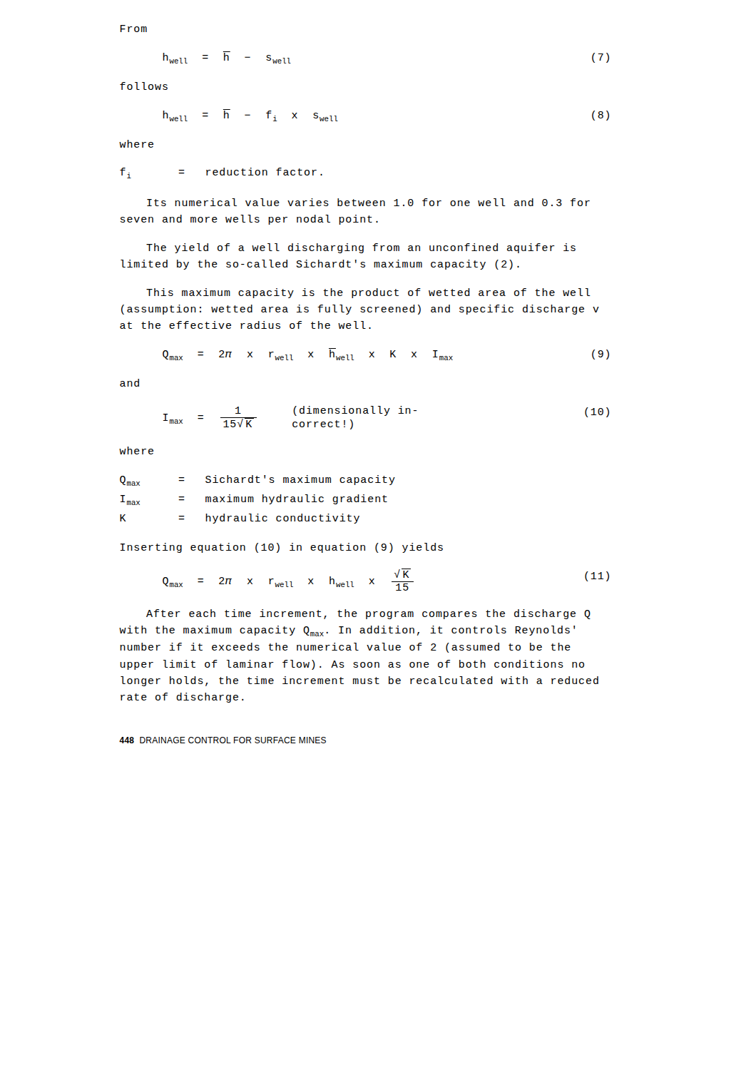From
hwell = h − swell (7)
follows
hwell = h − fi x swell (8)
where
fi
=
reduction factor.
Its numerical value varies between 1.0 for one well and 0.3 for seven and more wells per nodal point.
The yield of a well discharging from an unconfined aquifer is limited by the so-called Sichardt's maximum capacity (2).
This maximum capacity is the product of wetted area of the well (assumption: wetted area is fully screened) and specific discharge v at the effective radius of the well.
Qmax = 2𝜋 x rwell x hwell x K x Imax (9)
and
Imax = 1 15√K (dimensionally in-
correct!) (10)
where
Qmax
=
Sichardt's maximum capacity
Imax
=
maximum hydraulic gradient
K
=
hydraulic conductivity
Inserting equation (10) in equation (9) yields
Qmax = 2𝜋 x rwell x hwell x √K 15 (11)
After each time increment, the program compares the discharge Q with the maximum capacity Qmax. In addition, it controls Reynolds' number if it exceeds the numerical value of 2 (assumed to be the upper limit of laminar flow). As soon as one of both conditions no longer holds, the time increment must be recalculated with a reduced rate of discharge.
448 DRAINAGE CONTROL FOR SURFACE MINES